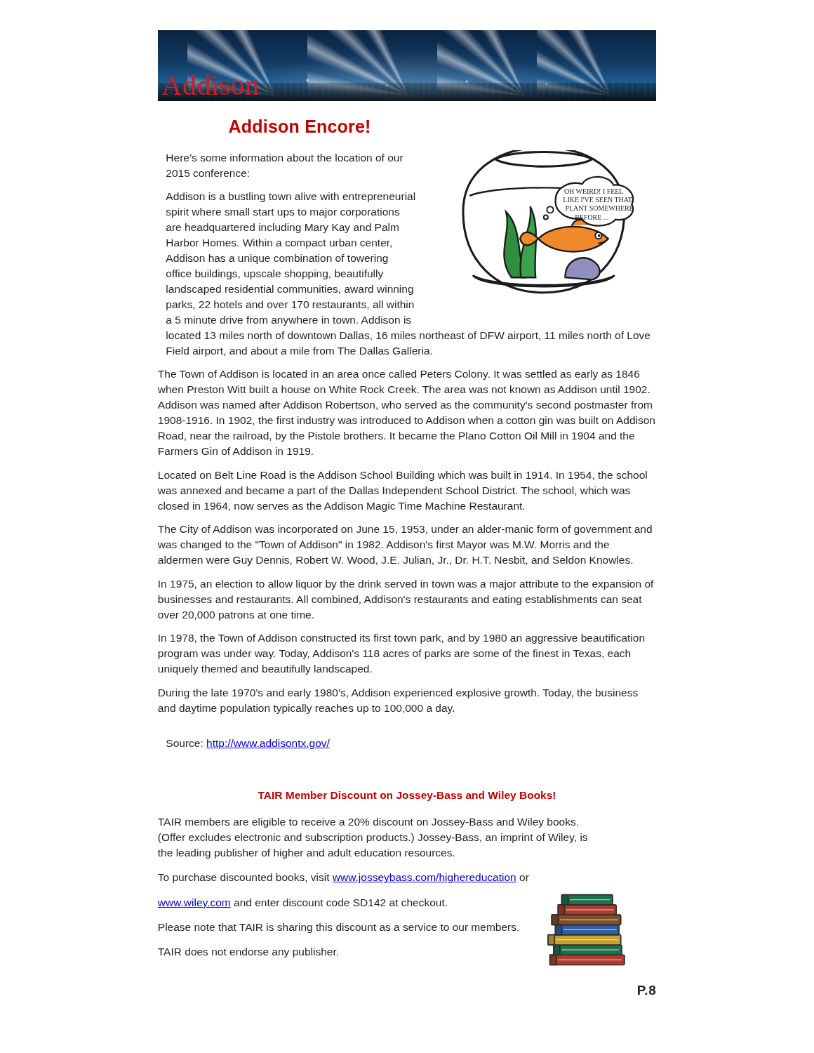Addison
Addison Encore!
OH WEIRD! I FEEL LIKE I'VE SEEN THAT PLANT SOMEWHERE BEFORE ...
Here’s some information about the location of our 2015 conference:
Addison is a bustling town alive with entrepreneurial spirit where small start ups to major corporations are headquartered including Mary Kay and Palm Harbor Homes. Within a compact urban center, Addison has a unique combination of towering office buildings, upscale shopping, beautifully landscaped residential communities, award winning parks, 22 hotels and over 170 restaurants, all within a 5 minute drive from anywhere in town. Addison is located 13 miles north of downtown Dallas, 16 miles northeast of DFW airport, 11 miles north of Love Field airport, and about a mile from The Dallas Galleria.
The Town of Addison is located in an area once called Peters Colony. It was settled as early as 1846 when Preston Witt built a house on White Rock Creek. The area was not known as Addison until 1902. Addison was named after Addison Robertson, who served as the community's second postmaster from 1908-1916. In 1902, the first industry was introduced to Addison when a cotton gin was built on Addison Road, near the railroad, by the Pistole brothers. It became the Plano Cotton Oil Mill in 1904 and the Farmers Gin of Addison in 1919.
Located on Belt Line Road is the Addison School Building which was built in 1914. In 1954, the school was annexed and became a part of the Dallas Independent School District. The school, which was closed in 1964, now serves as the Addison Magic Time Machine Restaurant.
The City of Addison was incorporated on June 15, 1953, under an alder-manic form of government and was changed to the "Town of Addison" in 1982. Addison's first Mayor was M.W. Morris and the aldermen were Guy Dennis, Robert W. Wood, J.E. Julian, Jr., Dr. H.T. Nesbit, and Seldon Knowles.
In 1975, an election to allow liquor by the drink served in town was a major attribute to the expansion of businesses and restaurants. All combined, Addison's restaurants and eating establishments can seat over 20,000 patrons at one time.
In 1978, the Town of Addison constructed its first town park, and by 1980 an aggressive beautification program was under way. Today, Addison's 118 acres of parks are some of the finest in Texas, each uniquely themed and beautifully landscaped.
During the late 1970's and early 1980's, Addison experienced explosive growth. Today, the business and daytime population typically reaches up to 100,000 a day.
Source: http://www.addisontx.gov/
TAIR Member Discount on Jossey-Bass and Wiley Books!
TAIR members are eligible to receive a 20% discount on Jossey-Bass and Wiley books. (Offer excludes electronic and subscription products.) Jossey-Bass, an imprint of Wiley, is the leading publisher of higher and adult education resources.
To purchase discounted books, visit www.josseybass.com/highereducation or
www.wiley.com and enter discount code SD142 at checkout.
Please note that TAIR is sharing this discount as a service to our members.
TAIR does not endorse any publisher.
P.8